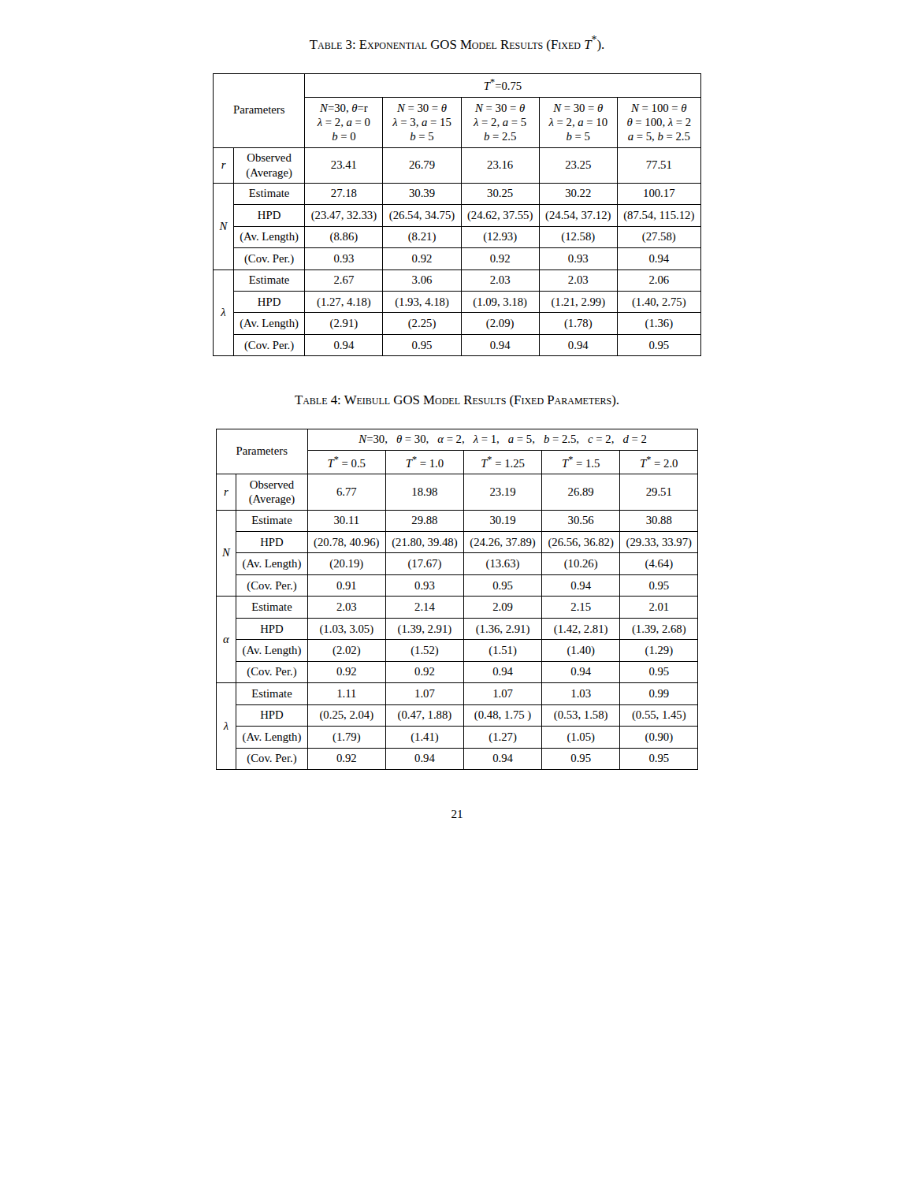Table 3: Exponential GOS Model Results (Fixed T*).
| Parameters | T * =0.75 |
| N =30, θ =r λ = 2, a = 0 b = 0 | N = 30 = θ λ = 3, a = 15 b = 5 | N = 30 = θ λ = 2, a = 5 b = 2.5 | N = 30 = θ λ = 2, a = 10 b = 5 | N = 100 = θ θ = 100, λ = 2 a = 5, b = 2.5 |
| r | Observed (Average) | 23.41 | 26.79 | 23.16 | 23.25 | 77.51 |
| N | Estimate | 27.18 | 30.39 | 30.25 | 30.22 | 100.17 |
| HPD | (23.47, 32.33) | (26.54, 34.75) | (24.62, 37.55) | (24.54, 37.12) | (87.54, 115.12) |
| (Av. Length) | (8.86) | (8.21) | (12.93) | (12.58) | (27.58) |
| (Cov. Per.) | 0.93 | 0.92 | 0.92 | 0.93 | 0.94 |
| λ | Estimate | 2.67 | 3.06 | 2.03 | 2.03 | 2.06 |
| HPD | (1.27, 4.18) | (1.93, 4.18) | (1.09, 3.18) | (1.21, 2.99) | (1.40, 2.75) |
| (Av. Length) | (2.91) | (2.25) | (2.09) | (1.78) | (1.36) |
| (Cov. Per.) | 0.94 | 0.95 | 0.94 | 0.94 | 0.95 |
Table 4: Weibull GOS Model Results (Fixed Parameters).
| Parameters | N =30, θ = 30, α = 2, λ = 1, a = 5, b = 2.5, c = 2, d = 2 |
| T * = 0.5 | T * = 1.0 | T * = 1.25 | T * = 1.5 | T * = 2.0 |
| r | Observed (Average) | 6.77 | 18.98 | 23.19 | 26.89 | 29.51 |
| N | Estimate | 30.11 | 29.88 | 30.19 | 30.56 | 30.88 |
| HPD | (20.78, 40.96) | (21.80, 39.48) | (24.26, 37.89) | (26.56, 36.82) | (29.33, 33.97) |
| (Av. Length) | (20.19) | (17.67) | (13.63) | (10.26) | (4.64) |
| (Cov. Per.) | 0.91 | 0.93 | 0.95 | 0.94 | 0.95 |
| α | Estimate | 2.03 | 2.14 | 2.09 | 2.15 | 2.01 |
| HPD | (1.03, 3.05) | (1.39, 2.91) | (1.36, 2.91) | (1.42, 2.81) | (1.39, 2.68) |
| (Av. Length) | (2.02) | (1.52) | (1.51) | (1.40) | (1.29) |
| (Cov. Per.) | 0.92 | 0.92 | 0.94 | 0.94 | 0.95 |
| λ | Estimate | 1.11 | 1.07 | 1.07 | 1.03 | 0.99 |
| HPD | (0.25, 2.04) | (0.47, 1.88) | (0.48, 1.75 ) | (0.53, 1.58) | (0.55, 1.45) |
| (Av. Length) | (1.79) | (1.41) | (1.27) | (1.05) | (0.90) |
| (Cov. Per.) | 0.92 | 0.94 | 0.94 | 0.95 | 0.95 |
21